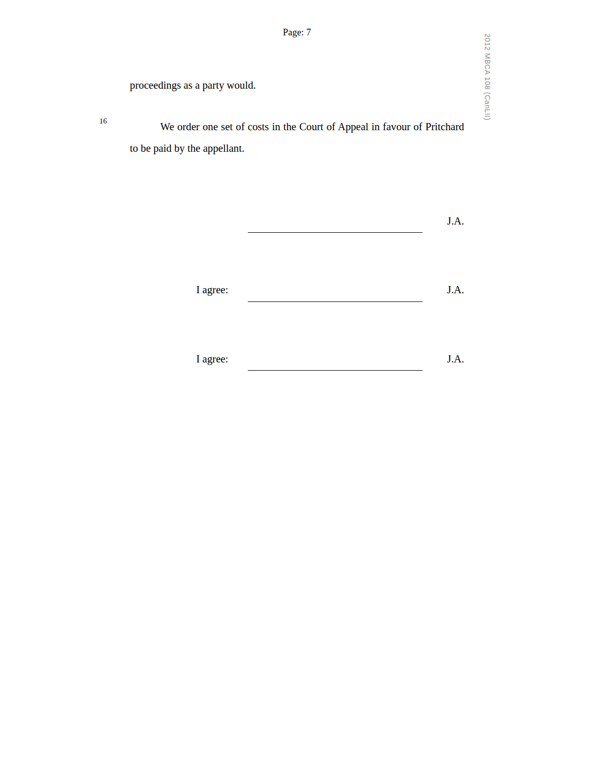Page: 7
2012 MBCA 108 (CanLII)
proceedings as a party would.
16
We order one set of costs in the Court of Appeal in favour of Pritchard to be paid by the appellant.
I agree: J.A.
I agree: J.A.
I agree: J.A.